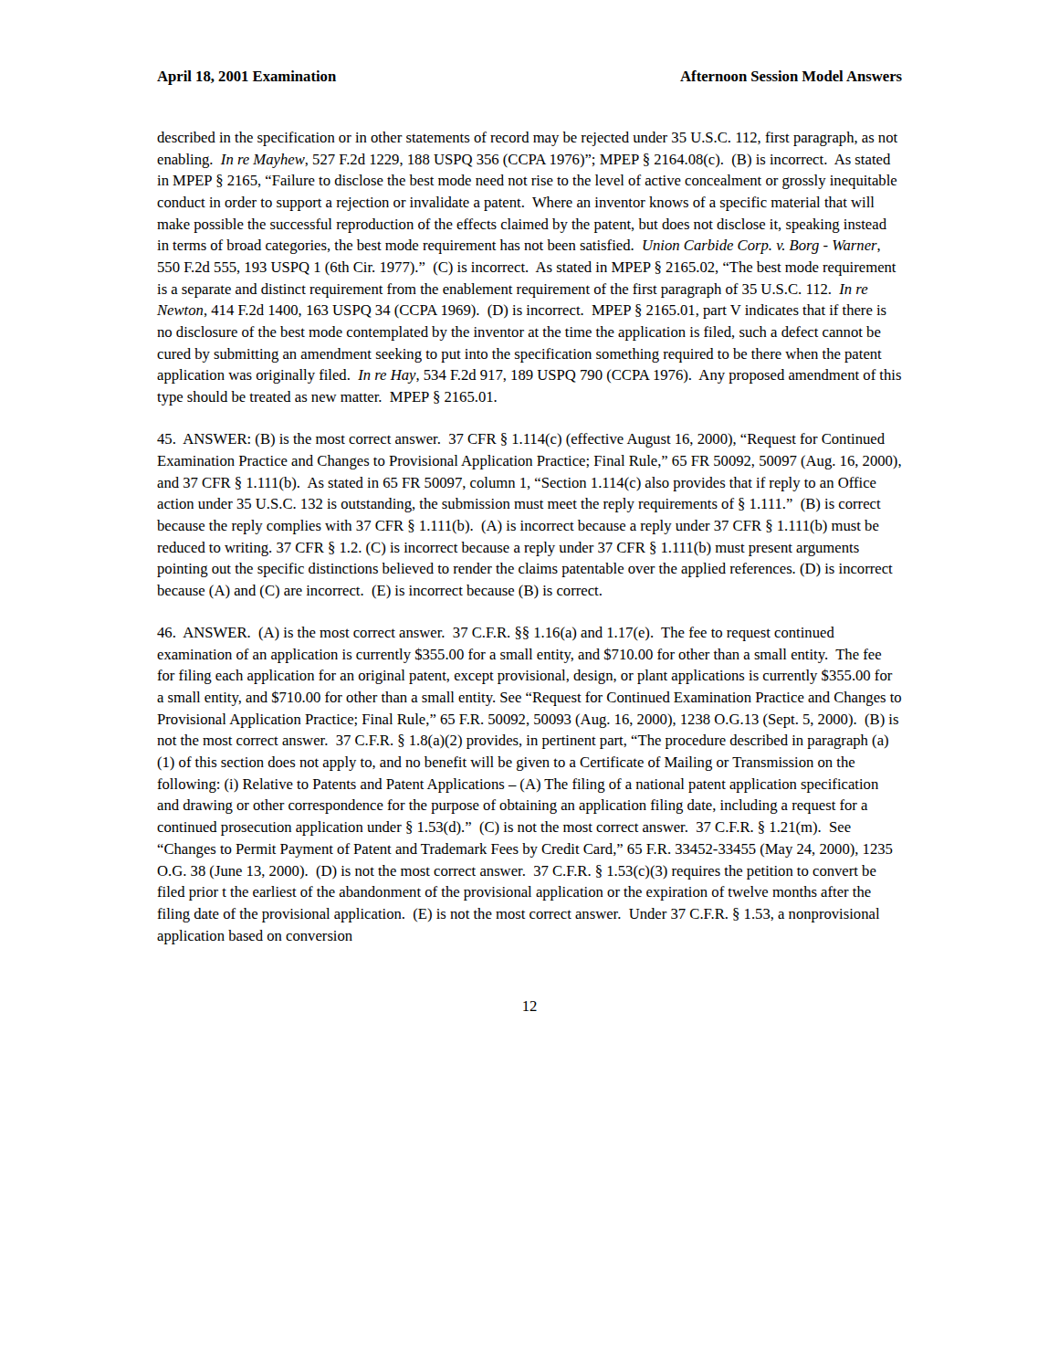April 18, 2001 Examination Afternoon Session Model Answers
described in the specification or in other statements of record may be rejected under 35 U.S.C. 112, first paragraph, as not enabling. In re Mayhew, 527 F.2d 1229, 188 USPQ 356 (CCPA 1976)”; MPEP § 2164.08(c). (B) is incorrect. As stated in MPEP § 2165, “Failure to disclose the best mode need not rise to the level of active concealment or grossly inequitable conduct in order to support a rejection or invalidate a patent. Where an inventor knows of a specific material that will make possible the successful reproduction of the effects claimed by the patent, but does not disclose it, speaking instead in terms of broad categories, the best mode requirement has not been satisfied. Union Carbide Corp. v. Borg - Warner, 550 F.2d 555, 193 USPQ 1 (6th Cir. 1977).” (C) is incorrect. As stated in MPEP § 2165.02, “The best mode requirement is a separate and distinct requirement from the enablement requirement of the first paragraph of 35 U.S.C. 112. In re Newton, 414 F.2d 1400, 163 USPQ 34 (CCPA 1969). (D) is incorrect. MPEP § 2165.01, part V indicates that if there is no disclosure of the best mode contemplated by the inventor at the time the application is filed, such a defect cannot be cured by submitting an amendment seeking to put into the specification something required to be there when the patent application was originally filed. In re Hay, 534 F.2d 917, 189 USPQ 790 (CCPA 1976). Any proposed amendment of this type should be treated as new matter. MPEP § 2165.01.
45. ANSWER: (B) is the most correct answer. 37 CFR § 1.114(c) (effective August 16, 2000), “Request for Continued Examination Practice and Changes to Provisional Application Practice; Final Rule,” 65 FR 50092, 50097 (Aug. 16, 2000), and 37 CFR § 1.111(b). As stated in 65 FR 50097, column 1, “Section 1.114(c) also provides that if reply to an Office action under 35 U.S.C. 132 is outstanding, the submission must meet the reply requirements of § 1.111.” (B) is correct because the reply complies with 37 CFR § 1.111(b). (A) is incorrect because a reply under 37 CFR § 1.111(b) must be reduced to writing. 37 CFR § 1.2. (C) is incorrect because a reply under 37 CFR § 1.111(b) must present arguments pointing out the specific distinctions believed to render the claims patentable over the applied references. (D) is incorrect because (A) and (C) are incorrect. (E) is incorrect because (B) is correct.
46. ANSWER. (A) is the most correct answer. 37 C.F.R. §§ 1.16(a) and 1.17(e). The fee to request continued examination of an application is currently $355.00 for a small entity, and $710.00 for other than a small entity. The fee for filing each application for an original patent, except provisional, design, or plant applications is currently $355.00 for a small entity, and $710.00 for other than a small entity. See “Request for Continued Examination Practice and Changes to Provisional Application Practice; Final Rule,” 65 F.R. 50092, 50093 (Aug. 16, 2000), 1238 O.G.13 (Sept. 5, 2000). (B) is not the most correct answer. 37 C.F.R. § 1.8(a)(2) provides, in pertinent part, “The procedure described in paragraph (a)(1) of this section does not apply to, and no benefit will be given to a Certificate of Mailing or Transmission on the following: (i) Relative to Patents and Patent Applications – (A) The filing of a national patent application specification and drawing or other correspondence for the purpose of obtaining an application filing date, including a request for a continued prosecution application under § 1.53(d).” (C) is not the most correct answer. 37 C.F.R. § 1.21(m). See “Changes to Permit Payment of Patent and Trademark Fees by Credit Card,” 65 F.R. 33452-33455 (May 24, 2000), 1235 O.G. 38 (June 13, 2000). (D) is not the most correct answer. 37 C.F.R. § 1.53(c)(3) requires the petition to convert be filed prior t the earliest of the abandonment of the provisional application or the expiration of twelve months after the filing date of the provisional application. (E) is not the most correct answer. Under 37 C.F.R. § 1.53, a nonprovisional application based on conversion
12